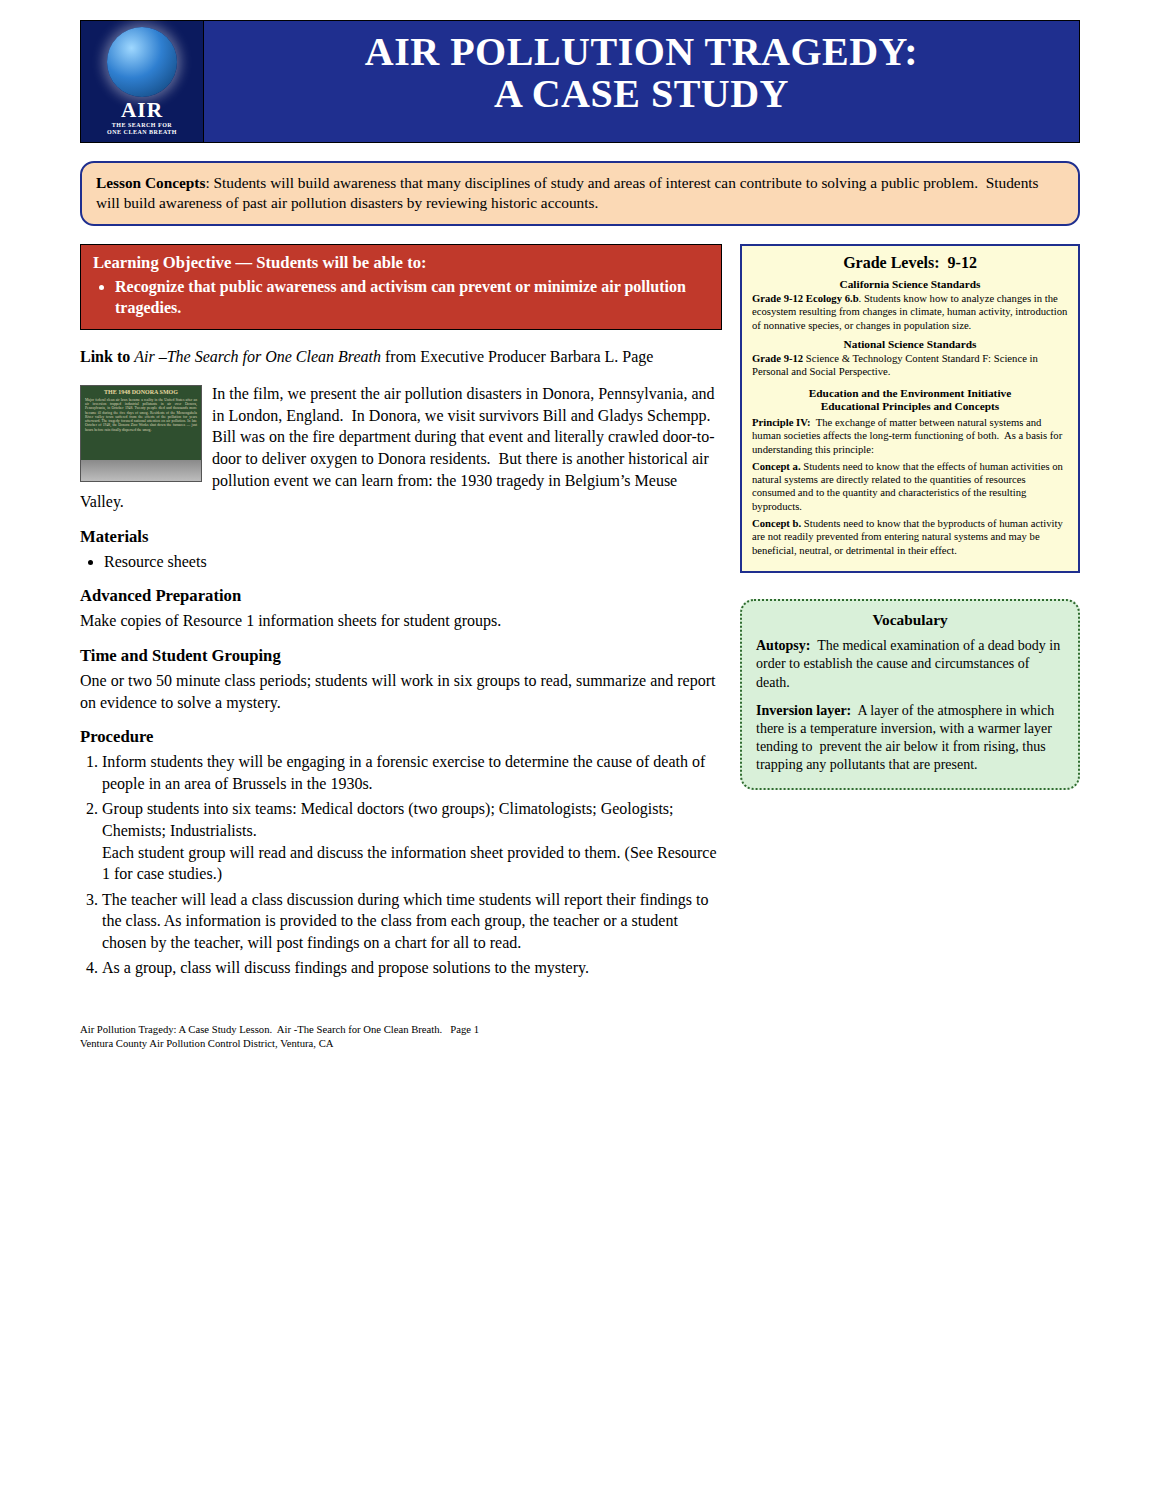AIR
THE SEARCH FOR
ONE CLEAN BREATH
AIR POLLUTION TRAGEDY:
A CASE STUDY
Lesson Concepts: Students will build awareness that many disciplines of study and areas of interest can contribute to solving a public problem. Students will build awareness of past air pollution disasters by reviewing historic accounts.
Learning Objective — Students will be able to:
Recognize that public awareness and activism can prevent or minimize air pollution tragedies.
Link to Air –The Search for One Clean Breath from Executive Producer Barbara L. Page
THE 1948 DONORA SMOG
Major federal clean air laws became a reality in the United States after an air inversion trapped industrial pollutants in air over Donora, Pennsylvania, in October 1948. Twenty people died and thousands more became ill during the five days of smog. Residents of the Monongahela River valley town suffered from the effects of the pollution for years afterward. The tragedy focused national attention on air pollution. In late October of 1948, the Donora Zinc Works shut down the furnaces — just hours before rain finally dispersed the smog.
In the film, we present the air pollution disasters in Donora, Pennsylvania, and in London, England. In Donora, we visit survivors Bill and Gladys Schempp. Bill was on the fire department during that event and literally crawled door-to-door to deliver oxygen to Donora residents. But there is another historical air pollution event we can learn from: the 1930 tragedy in Belgium’s Meuse Valley.
Materials
Resource sheets
Advanced Preparation
Make copies of Resource 1 information sheets for student groups.
Time and Student Grouping
One or two 50 minute class periods; students will work in six groups to read, summarize and report on evidence to solve a mystery.
Procedure
Inform students they will be engaging in a forensic exercise to determine the cause of death of people in an area of Brussels in the 1930s.
Group students into six teams: Medical doctors (two groups); Climatologists; Geologists; Chemists; Industrialists.
Each student group will read and discuss the information sheet provided to them. (See Resource 1 for case studies.)
The teacher will lead a class discussion during which time students will report their findings to the class. As information is provided to the class from each group, the teacher or a student chosen by the teacher, will post findings on a chart for all to read.
As a group, class will discuss findings and propose solutions to the mystery.
Grade Levels: 9-12
California Science Standards
Grade 9-12 Ecology 6.b. Students know how to analyze changes in the ecosystem resulting from changes in climate, human activity, introduction of nonnative species, or changes in population size.
National Science Standards
Grade 9-12 Science & Technology Content Standard F: Science in Personal and Social Perspective.
Education and the Environment Initiative
Educational Principles and Concepts
Principle IV: The exchange of matter between natural systems and human societies affects the long-term functioning of both. As a basis for understanding this principle:
Concept a. Students need to know that the effects of human activities on natural systems are directly related to the quantities of resources consumed and to the quantity and characteristics of the resulting byproducts.
Concept b. Students need to know that the byproducts of human activity are not readily prevented from entering natural systems and may be beneficial, neutral, or detrimental in their effect.
Vocabulary
Autopsy: The medical examination of a dead body in order to establish the cause and circumstances of death.
Inversion layer: A layer of the atmosphere in which there is a temperature inversion, with a warmer layer tending to prevent the air below it from rising, thus trapping any pollutants that are present.
Air Pollution Tragedy: A Case Study Lesson. Air -The Search for One Clean Breath. Page 1
Ventura County Air Pollution Control District, Ventura, CA